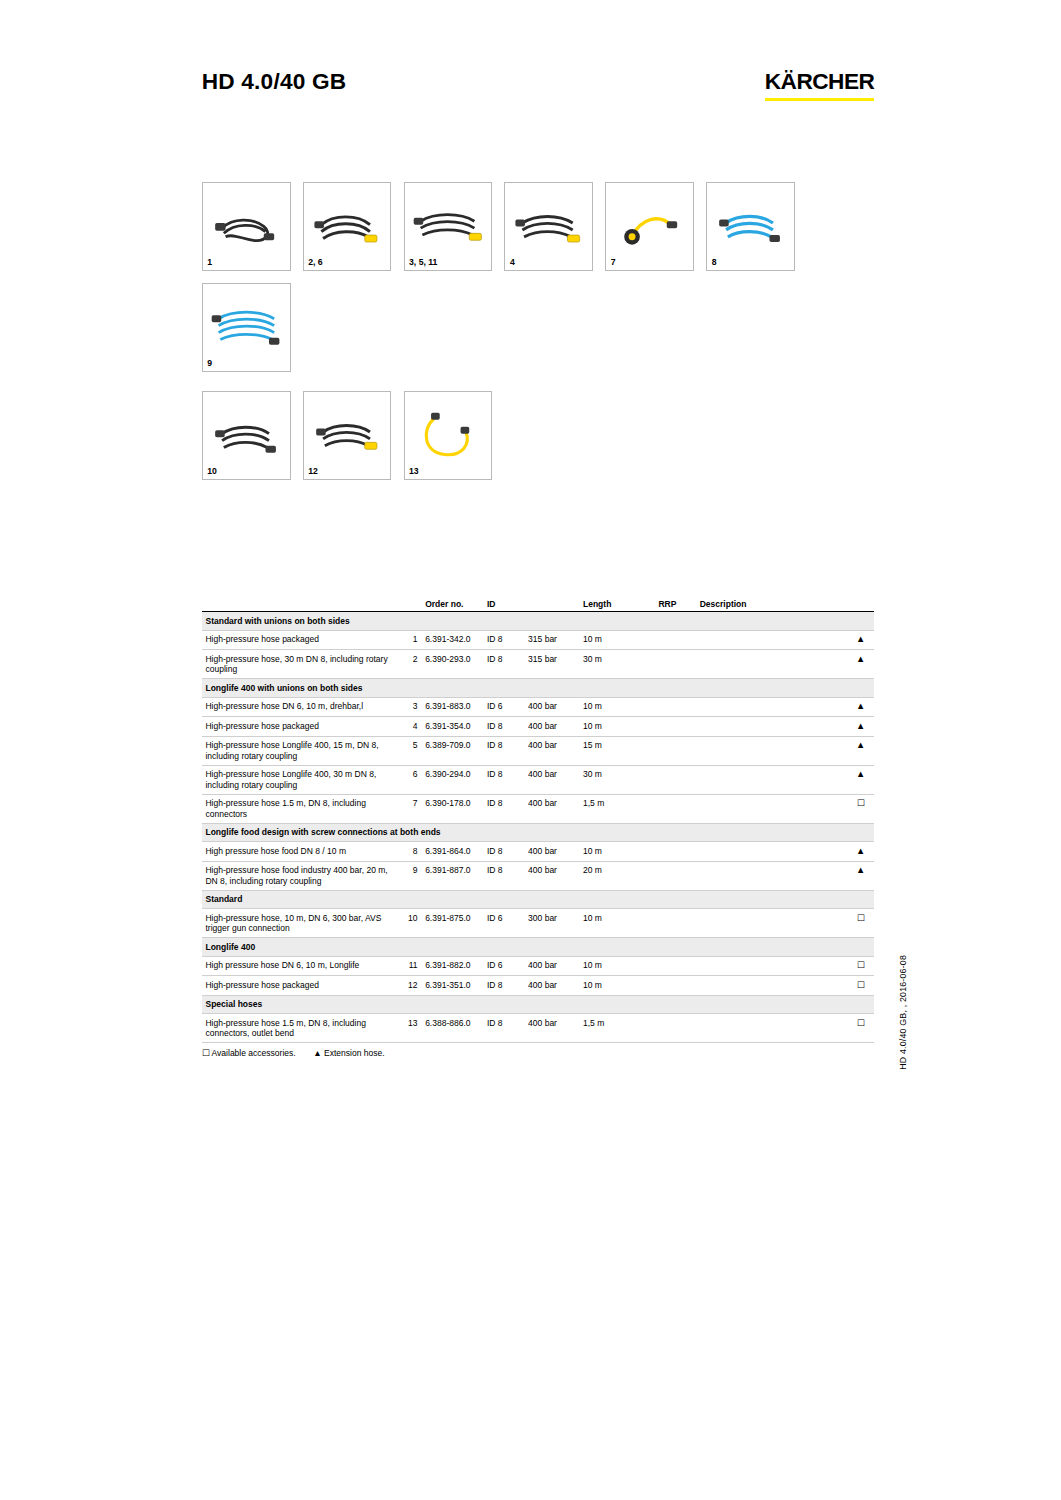HD 4.0/40 GB
KÄRCHER
1
2, 6
3, 5, 11
4
7
8
9
10
12
13
| | | Order no. | ID | | Length | | RRP | Description | |
| --- | --- | --- | --- | --- | --- | --- | --- | --- | --- |
| Standard with unions on both sides |
| High-pressure hose packaged | 1 | 6.391-342.0 | ID 8 | 315 bar | 10 m | | | | ▲ |
| High-pressure hose, 30 m DN 8, including rotary coupling | 2 | 6.390-293.0 | ID 8 | 315 bar | 30 m | | | | ▲ |
| Longlife 400 with unions on both sides |
| High-pressure hose DN 6, 10 m, drehbar,l | 3 | 6.391-883.0 | ID 6 | 400 bar | 10 m | | | | ▲ |
| High-pressure hose packaged | 4 | 6.391-354.0 | ID 8 | 400 bar | 10 m | | | | ▲ |
| High-pressure hose Longlife 400, 15 m, DN 8, including rotary coupling | 5 | 6.389-709.0 | ID 8 | 400 bar | 15 m | | | | ▲ |
| High-pressure hose Longlife 400, 30 m DN 8, including rotary coupling | 6 | 6.390-294.0 | ID 8 | 400 bar | 30 m | | | | ▲ |
| High-pressure hose 1.5 m, DN 8, including connectors | 7 | 6.390-178.0 | ID 8 | 400 bar | 1,5 m | | | | ☐ |
| Longlife food design with screw connections at both ends |
| High pressure hose food DN 8 / 10 m | 8 | 6.391-864.0 | ID 8 | 400 bar | 10 m | | | | ▲ |
| High-pressure hose food industry 400 bar, 20 m, DN 8, including rotary coupling | 9 | 6.391-887.0 | ID 8 | 400 bar | 20 m | | | | ▲ |
| Standard |
| High-pressure hose, 10 m, DN 6, 300 bar, AVS trigger gun connection | 10 | 6.391-875.0 | ID 6 | 300 bar | 10 m | | | | ☐ |
| Longlife 400 |
| High pressure hose DN 6, 10 m, Longlife | 11 | 6.391-882.0 | ID 6 | 400 bar | 10 m | | | | ☐ |
| High-pressure hose packaged | 12 | 6.391-351.0 | ID 8 | 400 bar | 10 m | | | | ☐ |
| Special hoses |
| High-pressure hose 1.5 m, DN 8, including connectors, outlet bend | 13 | 6.388-886.0 | ID 8 | 400 bar | 1,5 m | | | | ☐ |
☐ Available accessories. ▲ Extension hose.
HD 4.0/40 GB, , 2016-06-08